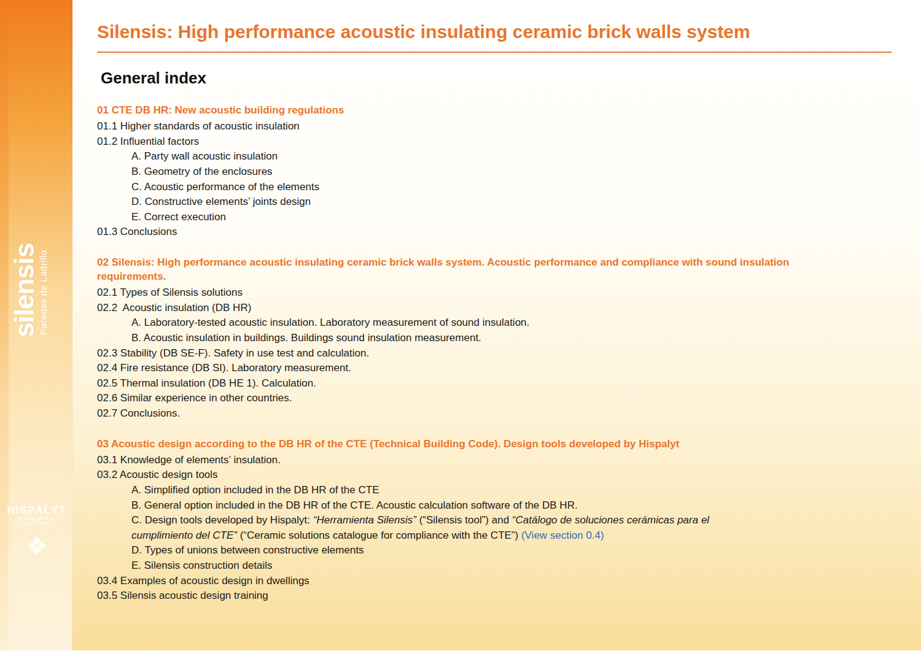silensis
Paredes de Ladrillo
HISPALYT
CERÁMICA PARA CONSTRUIR
❖
Silensis: High performance acoustic insulating ceramic brick walls system
General index
01 CTE DB HR: New acoustic building regulations
01.1 Higher standards of acoustic insulation
01.2 Influential factors
A. Party wall acoustic insulation
B. Geometry of the enclosures
C. Acoustic performance of the elements
D. Constructive elements’ joints design
E. Correct execution
01.3 Conclusions
02 Silensis: High performance acoustic insulating ceramic brick walls system. Acoustic performance and compliance with sound insulation requirements.
02.1 Types of Silensis solutions
02.2 Acoustic insulation (DB HR)
A. Laboratory-tested acoustic insulation. Laboratory measurement of sound insulation.
B. Acoustic insulation in buildings. Buildings sound insulation measurement.
02.3 Stability (DB SE-F). Safety in use test and calculation.
02.4 Fire resistance (DB SI). Laboratory measurement.
02.5 Thermal insulation (DB HE 1). Calculation.
02.6 Similar experience in other countries.
02.7 Conclusions.
03 Acoustic design according to the DB HR of the CTE (Technical Building Code). Design tools developed by Hispalyt
03.1 Knowledge of elements’ insulation.
03.2 Acoustic design tools
A. Simplified option included in the DB HR of the CTE
B. General option included in the DB HR of the CTE. Acoustic calculation software of the DB HR.
C. Design tools developed by Hispalyt: “Herramienta Silensis” (“Silensis tool”) and “Catálogo de soluciones cerámicas para el
cumplimiento del CTE” (“Ceramic solutions catalogue for compliance with the CTE”) (View section 0.4)
D. Types of unions between constructive elements
E. Silensis construction details
03.4 Examples of acoustic design in dwellings
03.5 Silensis acoustic design training